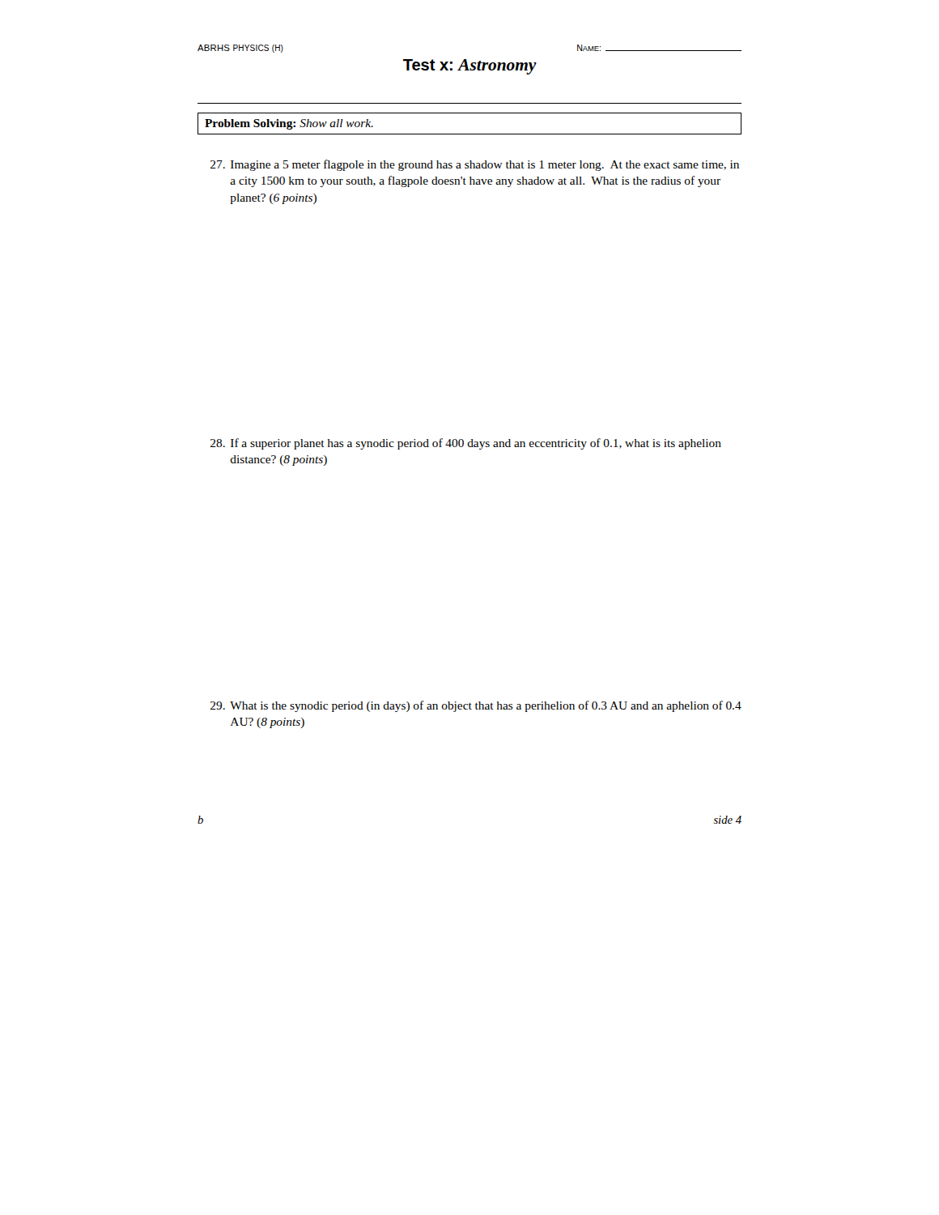ABRHS PHYSICS (H)
NAME:
Test x: Astronomy
Problem Solving: Show all work.
Imagine a 5 meter flagpole in the ground has a shadow that is 1 meter long. At the exact same time, in a city 1500 km to your south, a flagpole doesn't have any shadow at all. What is the radius of your planet? (6 points)
If a superior planet has a synodic period of 400 days and an eccentricity of 0.1, what is its aphelion distance? (8 points)
What is the synodic period (in days) of an object that has a perihelion of 0.3 AU and an aphelion of 0.4 AU? (8 points)
b side 4